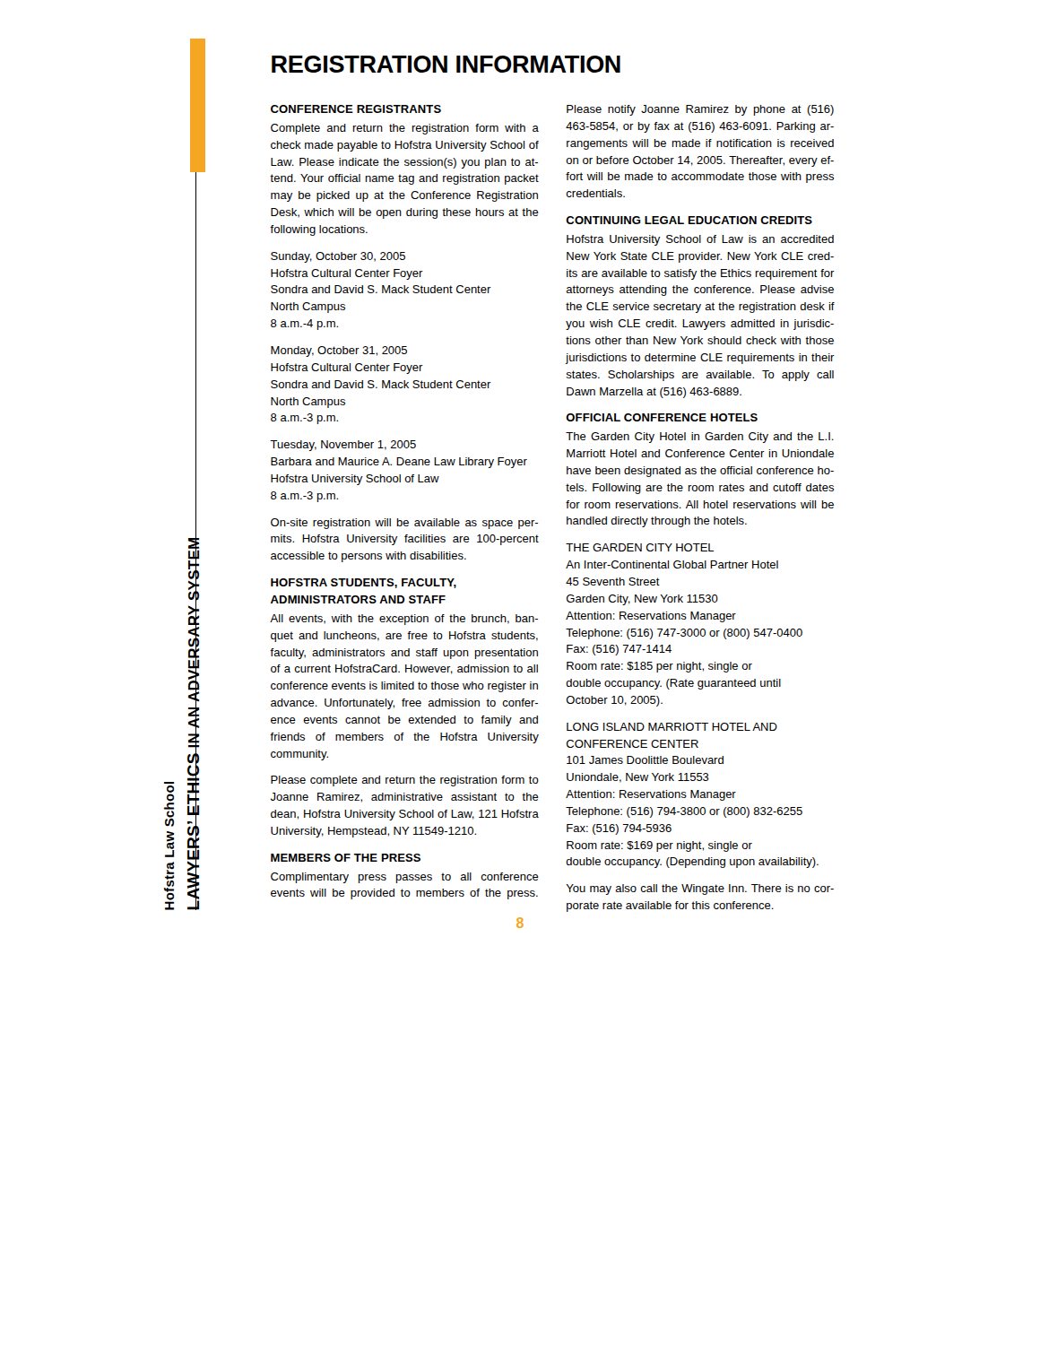Hofstra Law School LAWYERS’ ETHICS IN AN ADVERSARY SYSTEM
REGISTRATION INFORMATION
Conference Registrants
Complete and return the registration form with a check made payable to Hofstra University School of Law. Please indicate the session(s) you plan to attend. Your official name tag and registration packet may be picked up at the Conference Registration Desk, which will be open during these hours at the following locations.
Sunday, October 30, 2005
Hofstra Cultural Center Foyer
Sondra and David S. Mack Student Center
North Campus
8 a.m.-4 p.m.
Monday, October 31, 2005
Hofstra Cultural Center Foyer
Sondra and David S. Mack Student Center
North Campus
8 a.m.-3 p.m.
Tuesday, November 1, 2005
Barbara and Maurice A. Deane Law Library Foyer
Hofstra University School of Law
8 a.m.-3 p.m.
On-site registration will be available as space permits. Hofstra University facilities are 100-percent accessible to persons with disabilities.
Hofstra Students, Faculty,
Administrators and Staff
All events, with the exception of the brunch, banquet and luncheons, are free to Hofstra students, faculty, administrators and staff upon presentation of a current HofstraCard. However, admission to all conference events is limited to those who register in advance. Unfortunately, free admission to conference events cannot be extended to family and friends of members of the Hofstra University community.
Please complete and return the registration form to Joanne Ramirez, administrative assistant to the dean, Hofstra University School of Law, 121 Hofstra University, Hempstead, NY 11549-1210.
Members of the Press
Complimentary press passes to all conference events will be provided to members of the press. Please notify Joanne Ramirez by phone at (516) 463-5854, or by fax at (516) 463-6091. Parking arrangements will be made if notification is received on or before October 14, 2005. Thereafter, every effort will be made to accommodate those with press credentials.
Continuing Legal Education Credits
Hofstra University School of Law is an accredited New York State CLE provider. New York CLE credits are available to satisfy the Ethics requirement for attorneys attending the conference. Please advise the CLE service secretary at the registration desk if you wish CLE credit. Lawyers admitted in jurisdictions other than New York should check with those jurisdictions to determine CLE requirements in their states. Scholarships are available. To apply call Dawn Marzella at (516) 463-6889.
Official Conference Hotels
The Garden City Hotel in Garden City and the L.I. Marriott Hotel and Conference Center in Uniondale have been designated as the official conference hotels. Following are the room rates and cutoff dates for room reservations. All hotel reservations will be handled directly through the hotels.
THE GARDEN CITY HOTEL
An Inter-Continental Global Partner Hotel
45 Seventh Street
Garden City, New York 11530
Attention: Reservations Manager
Telephone: (516) 747-3000 or (800) 547-0400
Fax: (516) 747-1414
Room rate: $185 per night, single or
double occupancy. (Rate guaranteed until
October 10, 2005).
LONG ISLAND MARRIOTT HOTEL AND
CONFERENCE CENTER
101 James Doolittle Boulevard
Uniondale, New York 11553
Attention: Reservations Manager
Telephone: (516) 794-3800 or (800) 832-6255
Fax: (516) 794-5936
Room rate: $169 per night, single or
double occupancy. (Depending upon availability).
You may also call the Wingate Inn. There is no corporate rate available for this conference.
8